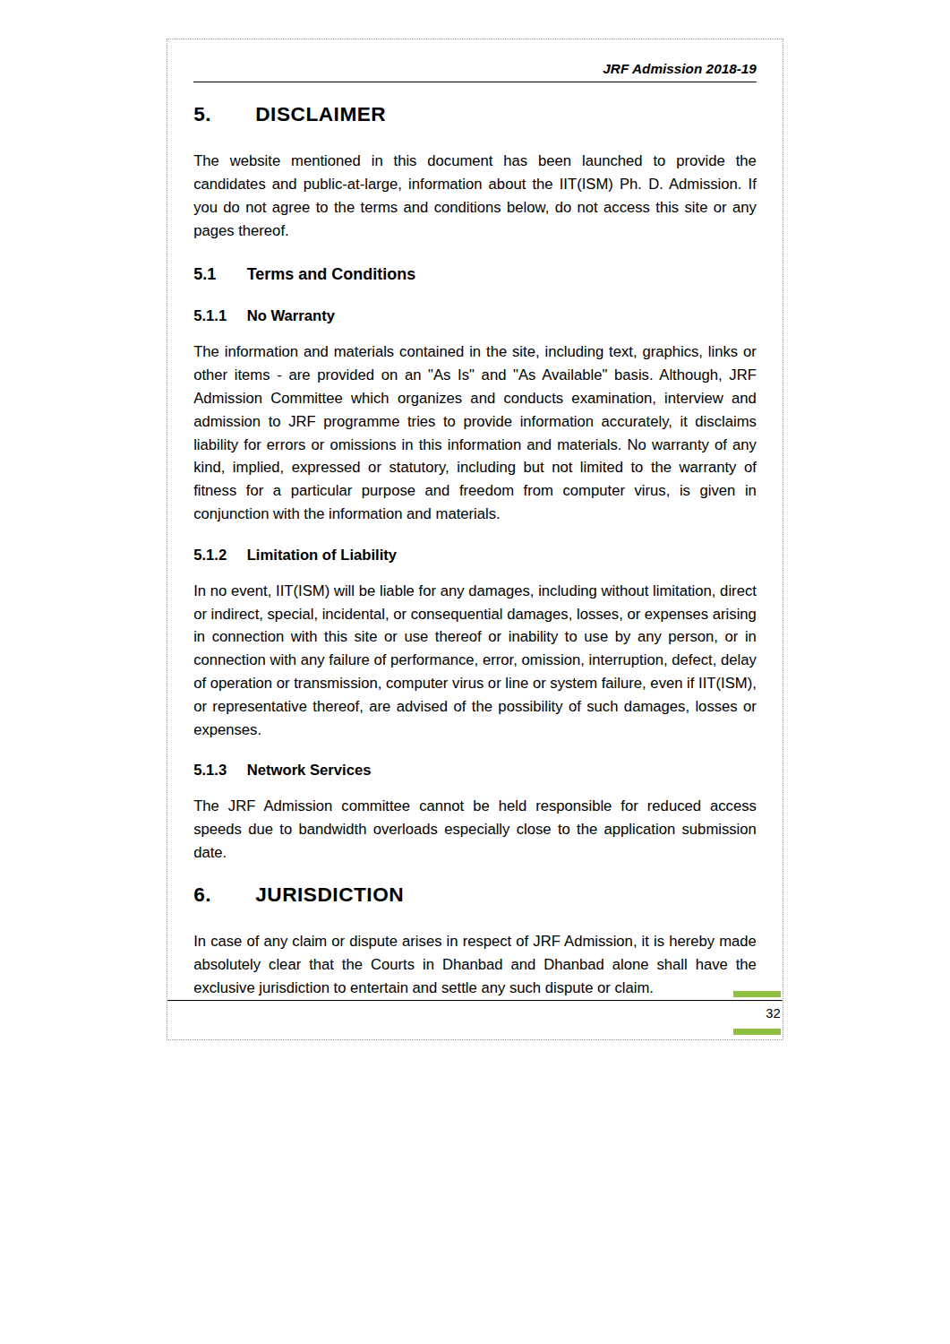JRF Admission 2018-19
5. DISCLAIMER
The website mentioned in this document has been launched to provide the candidates and public-at-large, information about the IIT(ISM) Ph. D. Admission. If you do not agree to the terms and conditions below, do not access this site or any pages thereof.
5.1 Terms and Conditions
5.1.1 No Warranty
The information and materials contained in the site, including text, graphics, links or other items - are provided on an "As Is" and "As Available" basis. Although, JRF Admission Committee which organizes and conducts examination, interview and admission to JRF programme tries to provide information accurately, it disclaims liability for errors or omissions in this information and materials. No warranty of any kind, implied, expressed or statutory, including but not limited to the warranty of fitness for a particular purpose and freedom from computer virus, is given in conjunction with the information and materials.
5.1.2 Limitation of Liability
In no event, IIT(ISM) will be liable for any damages, including without limitation, direct or indirect, special, incidental, or consequential damages, losses, or expenses arising in connection with this site or use thereof or inability to use by any person, or in connection with any failure of performance, error, omission, interruption, defect, delay of operation or transmission, computer virus or line or system failure, even if IIT(ISM), or representative thereof, are advised of the possibility of such damages, losses or expenses.
5.1.3 Network Services
The JRF Admission committee cannot be held responsible for reduced access speeds due to bandwidth overloads especially close to the application submission date.
6. JURISDICTION
In case of any claim or dispute arises in respect of JRF Admission, it is hereby made absolutely clear that the Courts in Dhanbad and Dhanbad alone shall have the exclusive jurisdiction to entertain and settle any such dispute or claim.
32